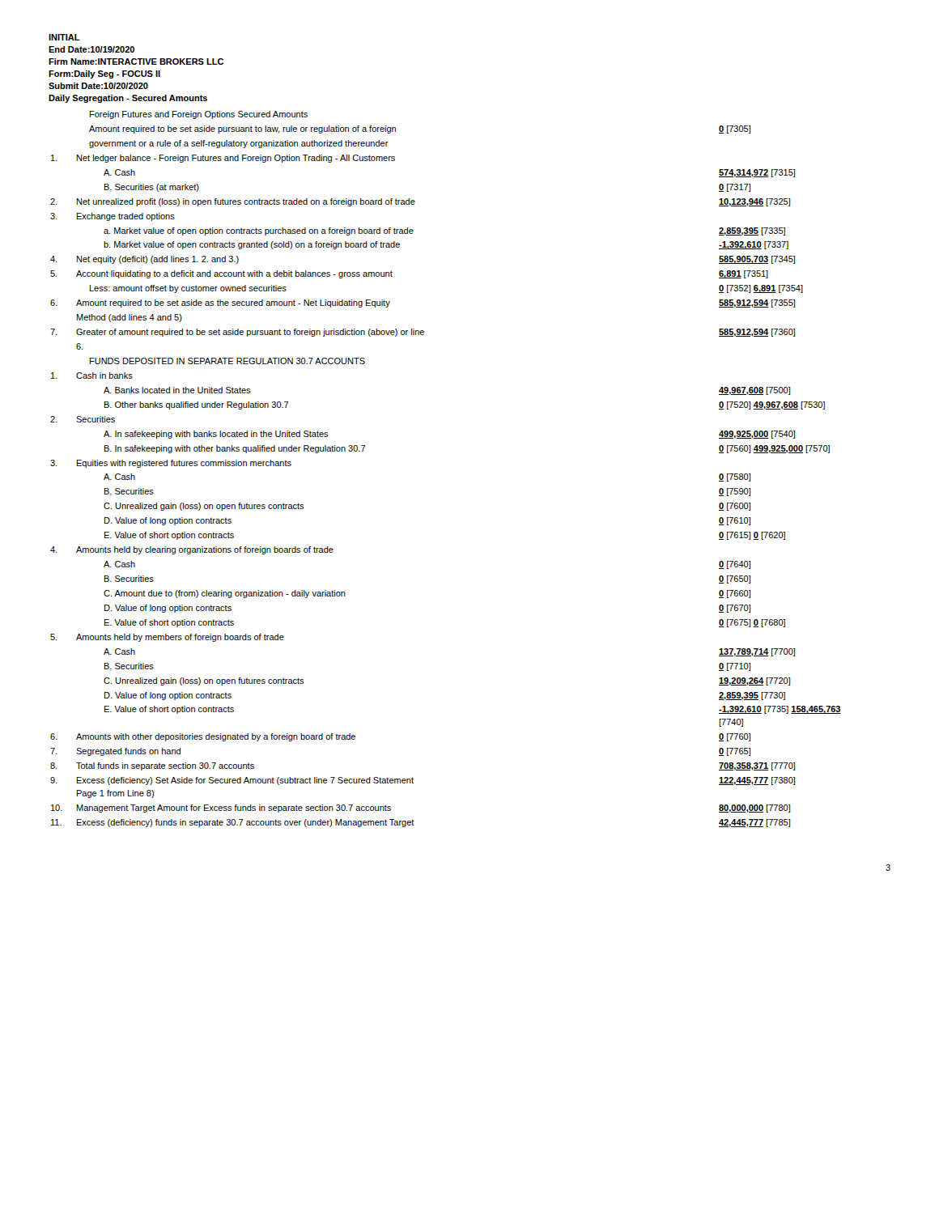INITIAL
End Date:10/19/2020
Firm Name:INTERACTIVE BROKERS LLC
Form:Daily Seg - FOCUS II
Submit Date:10/20/2020
Daily Segregation - Secured Amounts
| | Foreign Futures and Foreign Options Secured Amounts | |
| | Amount required to be set aside pursuant to law, rule or regulation of a foreign | 0 [7305] |
| | government or a rule of a self-regulatory organization authorized thereunder | |
| 1. | Net ledger balance - Foreign Futures and Foreign Option Trading - All Customers | |
| | A. Cash | 574,314,972 [7315] |
| | B. Securities (at market) | 0 [7317] |
| 2. | Net unrealized profit (loss) in open futures contracts traded on a foreign board of trade | 10,123,946 [7325] |
| 3. | Exchange traded options | |
| | a. Market value of open option contracts purchased on a foreign board of trade | 2,859,395 [7335] |
| | b. Market value of open contracts granted (sold) on a foreign board of trade | -1,392,610 [7337] |
| 4. | Net equity (deficit) (add lines 1. 2. and 3.) | 585,905,703 [7345] |
| 5. | Account liquidating to a deficit and account with a debit balances - gross amount | 6,891 [7351] |
| | Less: amount offset by customer owned securities | 0 [7352] 6,891 [7354] |
| 6. | Amount required to be set aside as the secured amount - Net Liquidating Equity | 585,912,594 [7355] |
| | Method (add lines 4 and 5) | |
| 7. | Greater of amount required to be set aside pursuant to foreign jurisdiction (above) or line | 585,912,594 [7360] |
| | 6. | |
| | FUNDS DEPOSITED IN SEPARATE REGULATION 30.7 ACCOUNTS | |
| 1. | Cash in banks | |
| | A. Banks located in the United States | 49,967,608 [7500] |
| | B. Other banks qualified under Regulation 30.7 | 0 [7520] 49,967,608 [7530] |
| 2. | Securities | |
| | A. In safekeeping with banks located in the United States | 499,925,000 [7540] |
| | B. In safekeeping with other banks qualified under Regulation 30.7 | 0 [7560] 499,925,000 [7570] |
| 3. | Equities with registered futures commission merchants | |
| | A. Cash | 0 [7580] |
| | B. Securities | 0 [7590] |
| | C. Unrealized gain (loss) on open futures contracts | 0 [7600] |
| | D. Value of long option contracts | 0 [7610] |
| | E. Value of short option contracts | 0 [7615] 0 [7620] |
| 4. | Amounts held by clearing organizations of foreign boards of trade | |
| | A. Cash | 0 [7640] |
| | B. Securities | 0 [7650] |
| | C. Amount due to (from) clearing organization - daily variation | 0 [7660] |
| | D. Value of long option contracts | 0 [7670] |
| | E. Value of short option contracts | 0 [7675] 0 [7680] |
| 5. | Amounts held by members of foreign boards of trade | |
| | A. Cash | 137,789,714 [7700] |
| | B. Securities | 0 [7710] |
| | C. Unrealized gain (loss) on open futures contracts | 19,209,264 [7720] |
| | D. Value of long option contracts | 2,859,395 [7730] |
| | E. Value of short option contracts | -1,392,610 [7735] 158,465,763 [7740] |
| 6. | Amounts with other depositories designated by a foreign board of trade | 0 [7760] |
| 7. | Segregated funds on hand | 0 [7765] |
| 8. | Total funds in separate section 30.7 accounts | 708,358,371 [7770] |
| 9. | Excess (deficiency) Set Aside for Secured Amount (subtract line 7 Secured Statement Page 1 from Line 8) | 122,445,777 [7380] |
| 10. | Management Target Amount for Excess funds in separate section 30.7 accounts | 80,000,000 [7780] |
| 11. | Excess (deficiency) funds in separate 30.7 accounts over (under) Management Target | 42,445,777 [7785] |
3